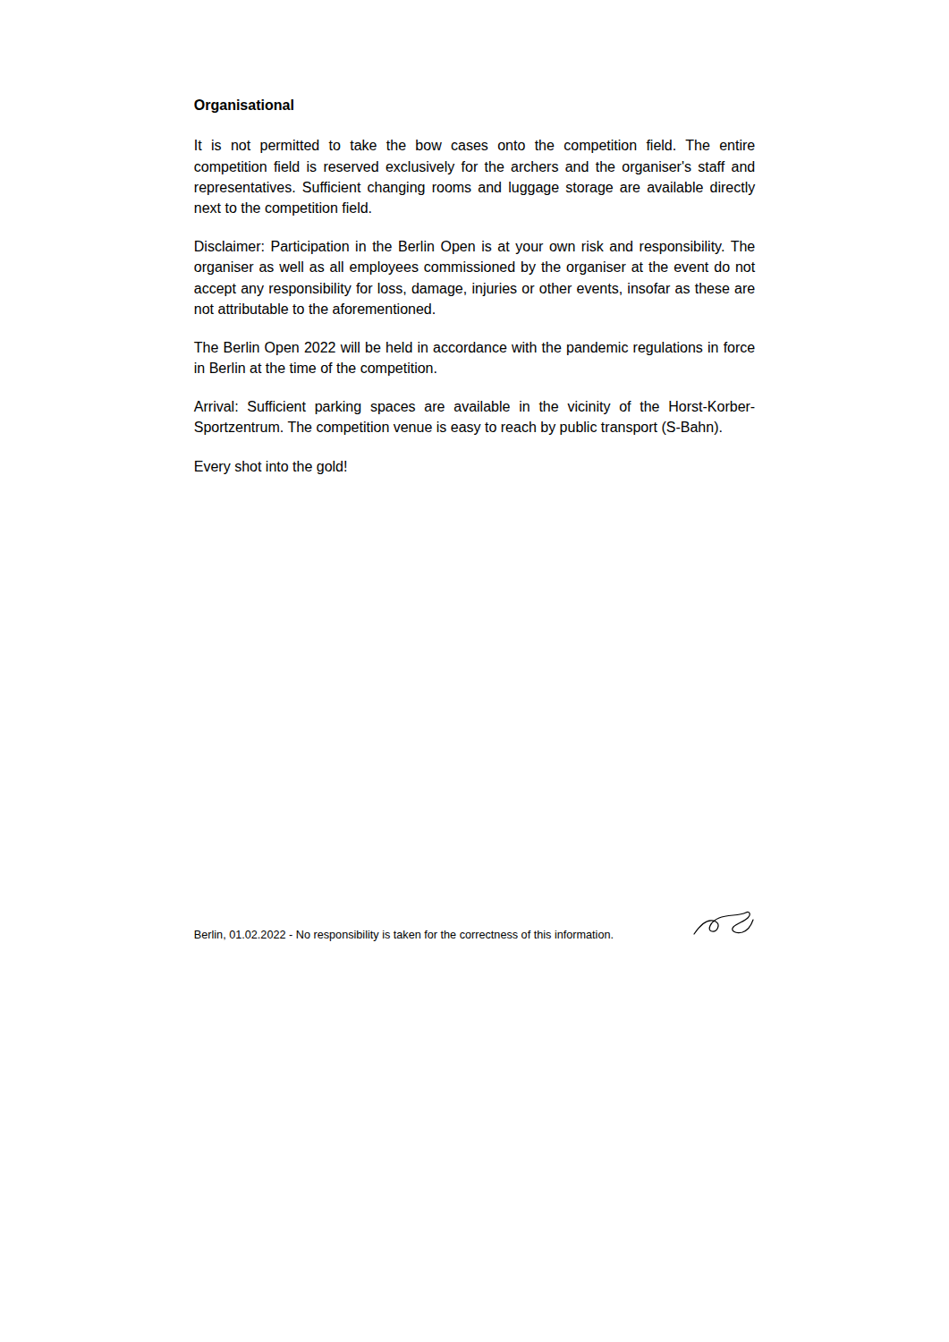Organisational
It is not permitted to take the bow cases onto the competition field. The entire competition field is reserved exclusively for the archers and the organiser's staff and representatives. Sufficient changing rooms and luggage storage are available directly next to the competition field.
Disclaimer: Participation in the Berlin Open is at your own risk and responsibility. The organiser as well as all employees commissioned by the organiser at the event do not accept any responsibility for loss, damage, injuries or other events, insofar as these are not attributable to the aforementioned.
The Berlin Open 2022 will be held in accordance with the pandemic regulations in force in Berlin at the time of the competition.
Arrival: Sufficient parking spaces are available in the vicinity of the Horst-Korber-Sportzentrum. The competition venue is easy to reach by public transport (S-Bahn).
Every shot into the gold!
Berlin, 01.02.2022 - No responsibility is taken for the correctness of this information.